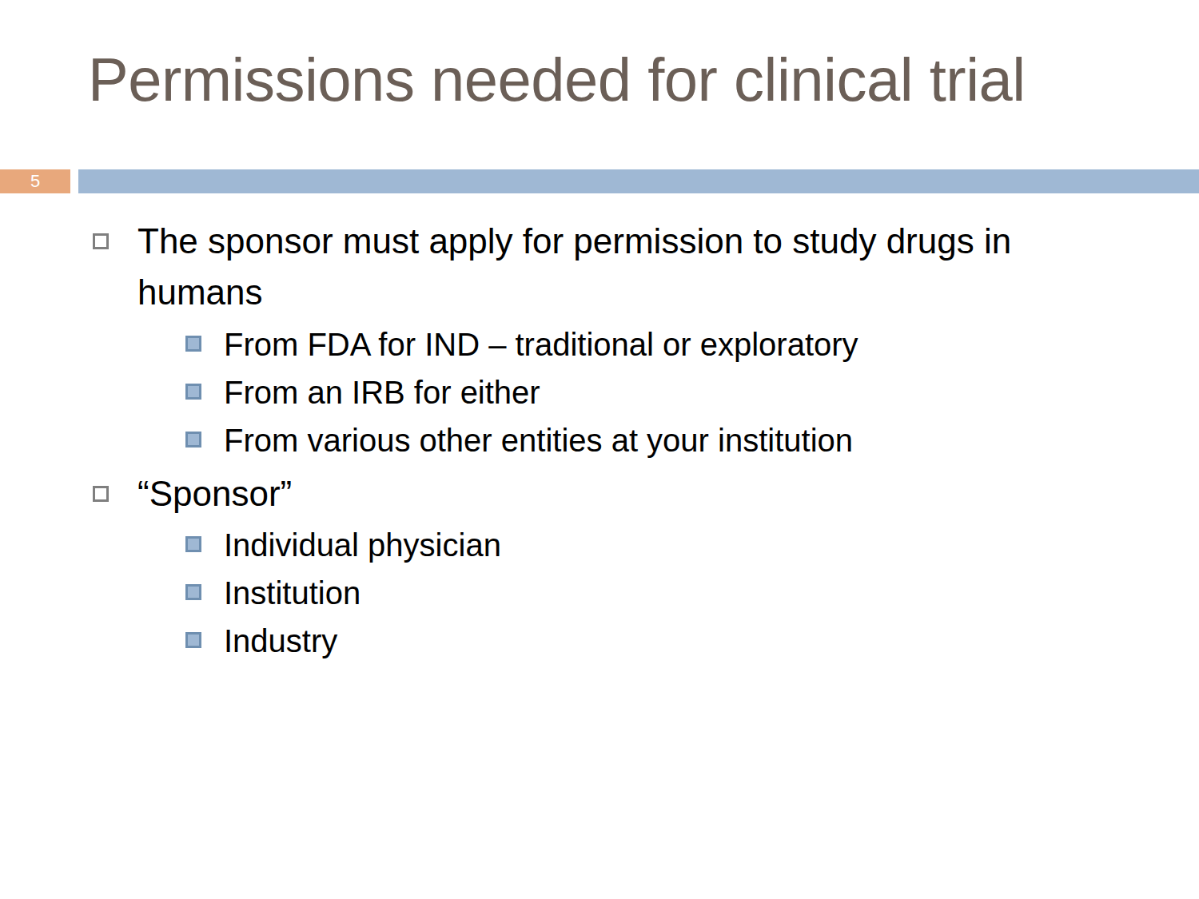Permissions needed for clinical trial
5
The sponsor must apply for permission to study drugs in humans
From FDA for IND – traditional or exploratory
From an IRB for either
From various other entities at your institution
“Sponsor”
Individual physician
Institution
Industry